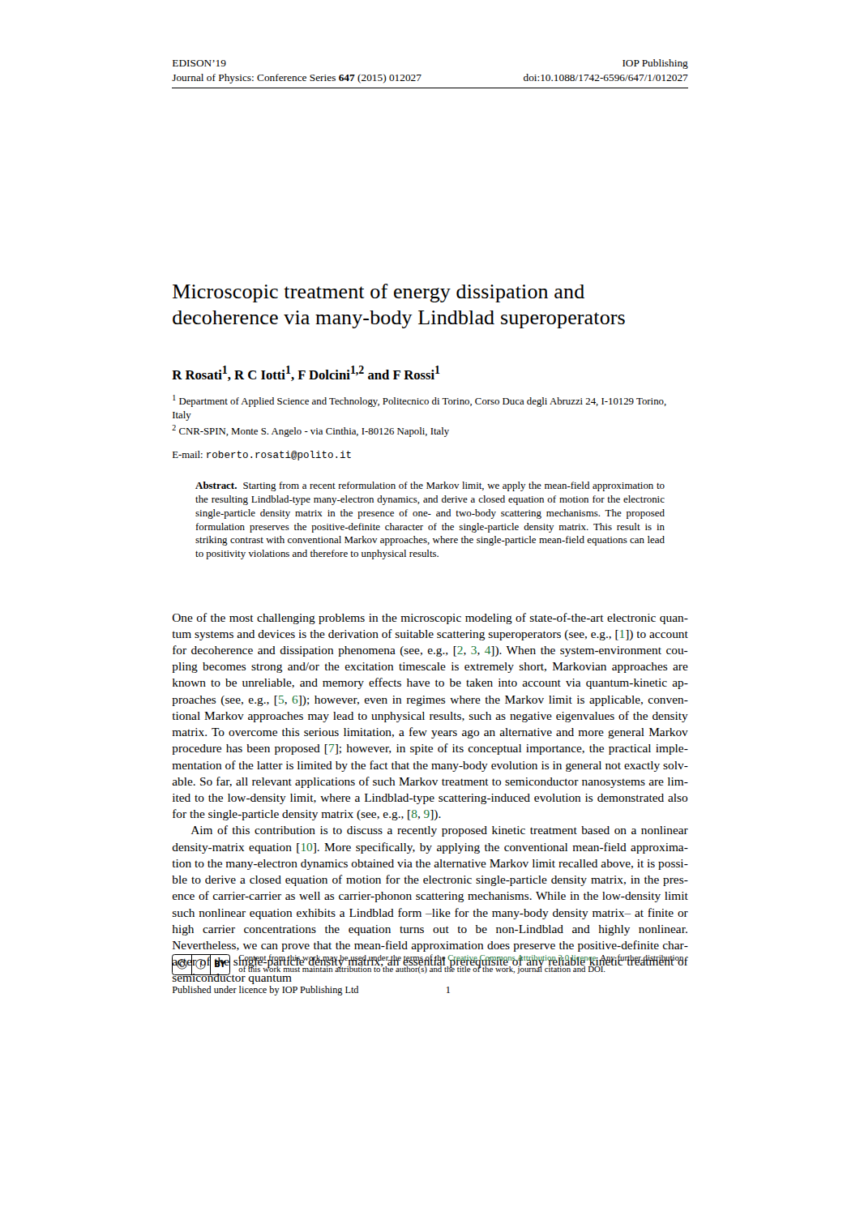EDISON’19
IOP Publishing
Journal of Physics: Conference Series 647 (2015) 012027
doi:10.1088/1742-6596/647/1/012027
Microscopic treatment of energy dissipation and decoherence via many-body Lindblad superoperators
R Rosati1, R C Iotti1, F Dolcini1,2 and F Rossi1
1 Department of Applied Science and Technology, Politecnico di Torino, Corso Duca degli Abruzzi 24, I-10129 Torino, Italy
2 CNR-SPIN, Monte S. Angelo - via Cinthia, I-80126 Napoli, Italy
E-mail: roberto.rosati@polito.it
Abstract. Starting from a recent reformulation of the Markov limit, we apply the mean-field approximation to the resulting Lindblad-type many-electron dynamics, and derive a closed equation of motion for the electronic single-particle density matrix in the presence of one- and two-body scattering mechanisms. The proposed formulation preserves the positive-definite character of the single-particle density matrix. This result is in striking contrast with conventional Markov approaches, where the single-particle mean-field equations can lead to positivity violations and therefore to unphysical results.
One of the most challenging problems in the microscopic modeling of state-of-the-art electronic quantum systems and devices is the derivation of suitable scattering superoperators (see, e.g., [1]) to account for decoherence and dissipation phenomena (see, e.g., [2, 3, 4]). When the system-environment coupling becomes strong and/or the excitation timescale is extremely short, Markovian approaches are known to be unreliable, and memory effects have to be taken into account via quantum-kinetic approaches (see, e.g., [5, 6]); however, even in regimes where the Markov limit is applicable, conventional Markov approaches may lead to unphysical results, such as negative eigenvalues of the density matrix. To overcome this serious limitation, a few years ago an alternative and more general Markov procedure has been proposed [7]; however, in spite of its conceptual importance, the practical implementation of the latter is limited by the fact that the many-body evolution is in general not exactly solvable. So far, all relevant applications of such Markov treatment to semiconductor nanosystems are limited to the low-density limit, where a Lindblad-type scattering-induced evolution is demonstrated also for the single-particle density matrix (see, e.g., [8, 9]).
Aim of this contribution is to discuss a recently proposed kinetic treatment based on a nonlinear density-matrix equation [10]. More specifically, by applying the conventional mean-field approximation to the many-electron dynamics obtained via the alternative Markov limit recalled above, it is possible to derive a closed equation of motion for the electronic single-particle density matrix, in the presence of carrier-carrier as well as carrier-phonon scattering mechanisms. While in the low-density limit such nonlinear equation exhibits a Lindblad form –like for the many-body density matrix– at finite or high carrier concentrations the equation turns out to be non-Lindblad and highly nonlinear. Nevertheless, we can prove that the mean-field approximation does preserve the positive-definite character of the single-particle density matrix, an essential prerequisite of any reliable kinetic treatment of semiconductor quantum
Ⓒ
ⓘ
BY
Content from this work may be used under the terms of the Creative Commons Attribution 3.0 licence. Any further distribution
of this work must maintain attribution to the author(s) and the title of the work, journal citation and DOI.
Published under licence by IOP Publishing Ltd
1